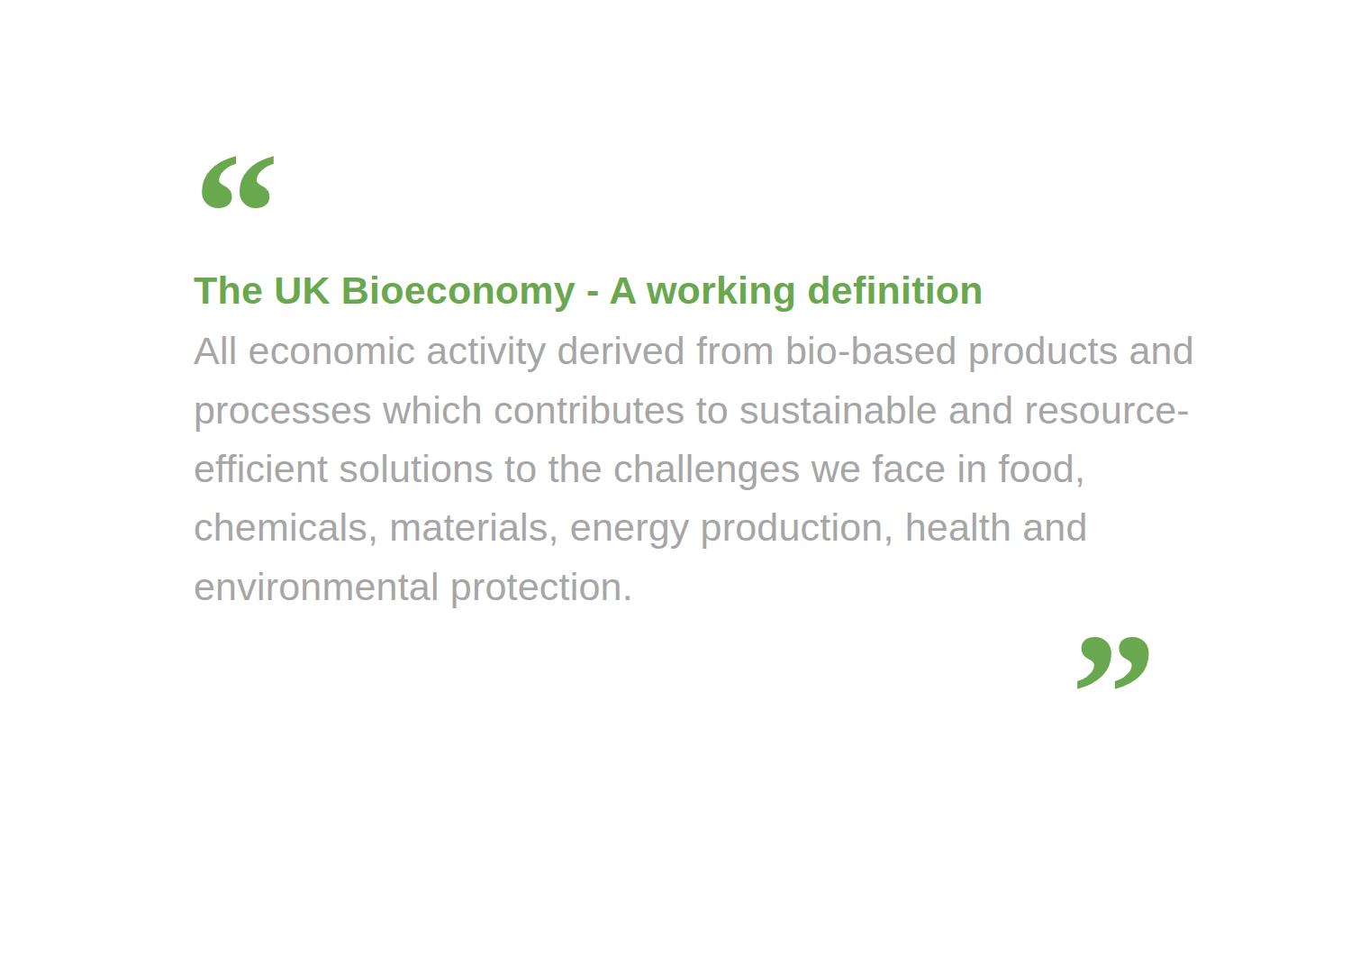“
The UK Bioeconomy - A working definition All economic activity derived from bio-based products and processes which contributes to sustainable and resource-efficient solutions to the challenges we face in food, chemicals, materials, energy production, health and environmental protection.
”